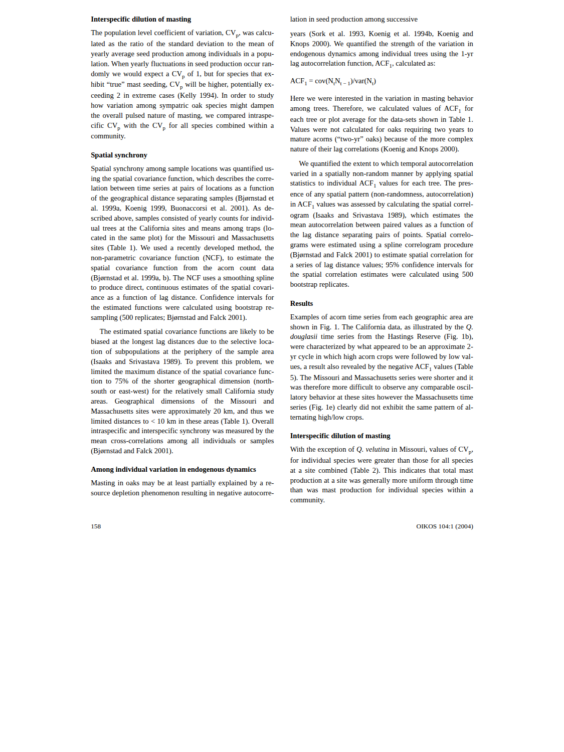Interspecific dilution of masting
The population level coefficient of variation, CVp, was calculated as the ratio of the standard deviation to the mean of yearly average seed production among individuals in a population. When yearly fluctuations in seed production occur randomly we would expect a CVp of 1, but for species that exhibit “true” mast seeding, CVp will be higher, potentially exceeding 2 in extreme cases (Kelly 1994). In order to study how variation among sympatric oak species might dampen the overall pulsed nature of masting, we compared intraspecific CVp with the CVp for all species combined within a community.
Spatial synchrony
Spatial synchrony among sample locations was quantified using the spatial covariance function, which describes the correlation between time series at pairs of locations as a function of the geographical distance separating samples (Bjørnstad et al. 1999a, Koenig 1999, Buonaccorsi et al. 2001). As described above, samples consisted of yearly counts for individual trees at the California sites and means among traps (located in the same plot) for the Missouri and Massachusetts sites (Table 1). We used a recently developed method, the non-parametric covariance function (NCF), to estimate the spatial covariance function from the acorn count data (Bjørnstad et al. 1999a, b). The NCF uses a smoothing spline to produce direct, continuous estimates of the spatial covariance as a function of lag distance. Confidence intervals for the estimated functions were calculated using bootstrap resampling (500 replicates; Bjørnstad and Falck 2001).
The estimated spatial covariance functions are likely to be biased at the longest lag distances due to the selective location of subpopulations at the periphery of the sample area (Isaaks and Srivastava 1989). To prevent this problem, we limited the maximum distance of the spatial covariance function to 75% of the shorter geographical dimension (north-south or east-west) for the relatively small California study areas. Geographical dimensions of the Missouri and Massachusetts sites were approximately 20 km, and thus we limited distances to < 10 km in these areas (Table 1). Overall intraspecific and interspecific synchrony was measured by the mean cross-correlations among all individuals or samples (Bjørnstad and Falck 2001).
Among individual variation in endogenous dynamics
Masting in oaks may be at least partially explained by a resource depletion phenomenon resulting in negative autocorrelation in seed production among successive
years (Sork et al. 1993, Koenig et al. 1994b, Koenig and Knops 2000). We quantified the strength of the variation in endogenous dynamics among individual trees using the 1-yr lag autocorrelation function, ACF1, calculated as:
ACF1 = cov(NtNt − 1)/var(Nt)
Here we were interested in the variation in masting behavior among trees. Therefore, we calculated values of ACF1 for each tree or plot average for the data-sets shown in Table 1. Values were not calculated for oaks requiring two years to mature acorns (“two-yr” oaks) because of the more complex nature of their lag correlations (Koenig and Knops 2000).
We quantified the extent to which temporal autocorrelation varied in a spatially non-random manner by applying spatial statistics to individual ACF1 values for each tree. The presence of any spatial pattern (non-randomness, autocorrelation) in ACF1 values was assessed by calculating the spatial correlogram (Isaaks and Srivastava 1989), which estimates the mean autocorrelation between paired values as a function of the lag distance separating pairs of points. Spatial correlograms were estimated using a spline correlogram procedure (Bjørnstad and Falck 2001) to estimate spatial correlation for a series of lag distance values; 95% confidence intervals for the spatial correlation estimates were calculated using 500 bootstrap replicates.
Results
Examples of acorn time series from each geographic area are shown in Fig. 1. The California data, as illustrated by the Q. douglasii time series from the Hastings Reserve (Fig. 1b), were characterized by what appeared to be an approximate 2-yr cycle in which high acorn crops were followed by low values, a result also revealed by the negative ACF1 values (Table 5). The Missouri and Massachusetts series were shorter and it was therefore more difficult to observe any comparable oscillatory behavior at these sites however the Massachusetts time series (Fig. 1e) clearly did not exhibit the same pattern of alternating high/low crops.
Interspecific dilution of masting
With the exception of Q. velutina in Missouri, values of CVp, for individual species were greater than those for all species at a site combined (Table 2). This indicates that total mast production at a site was generally more uniform through time than was mast production for individual species within a community.
158
OIKOS 104:1 (2004)